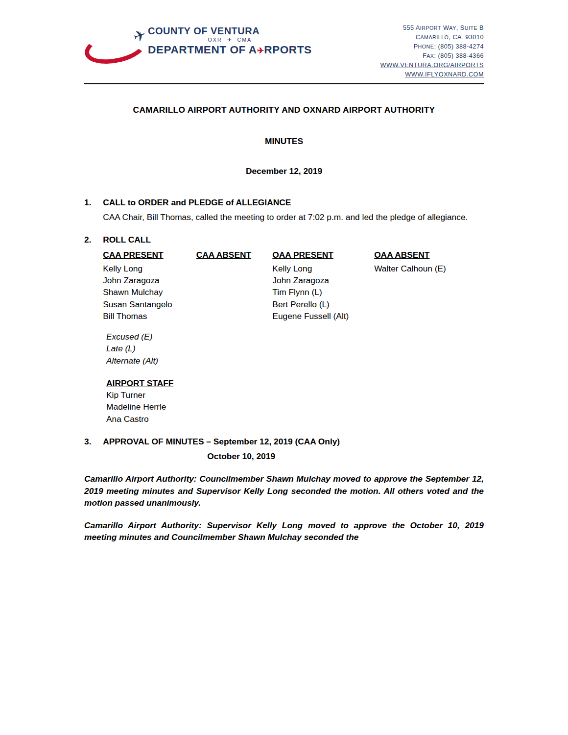✈
COUNTY OF VENTURA
OXR ✈ CMA
DEPARTMENT OF A✈RPORTS
555 AIRPORT WAY, SUITE B
CAMARILLO, CA 93010
PHONE: (805) 388-4274
FAX: (805) 388-4366
WWW.VENTURA.ORG/AIRPORTS
WWW.IFLYOXNARD.COM
CAMARILLO AIRPORT AUTHORITY AND OXNARD AIRPORT AUTHORITY
MINUTES
December 12, 2019
1. CALL to ORDER and PLEDGE of ALLEGIANCE
CAA Chair, Bill Thomas, called the meeting to order at 7:02 p.m. and led the pledge of allegiance.
2. ROLL CALL
| CAA PRESENT | CAA ABSENT | OAA PRESENT | OAA ABSENT |
| --- | --- | --- | --- |
| Kelly Long | | Kelly Long | Walter Calhoun (E) |
| John Zaragoza | | John Zaragoza | |
| Shawn Mulchay | | Tim Flynn (L) | |
| Susan Santangelo | | Bert Perello (L) | |
| Bill Thomas | | Eugene Fussell (Alt) | |
Excused (E)
Late (L)
Alternate (Alt)
AIRPORT STAFF
Kip Turner
Madeline Herrle
Ana Castro
3. APPROVAL OF MINUTES – September 12, 2019 (CAA Only)
October 10, 2019
Camarillo Airport Authority: Councilmember Shawn Mulchay moved to approve the September 12, 2019 meeting minutes and Supervisor Kelly Long seconded the motion. All others voted and the motion passed unanimously.
Camarillo Airport Authority: Supervisor Kelly Long moved to approve the October 10, 2019 meeting minutes and Councilmember Shawn Mulchay seconded the